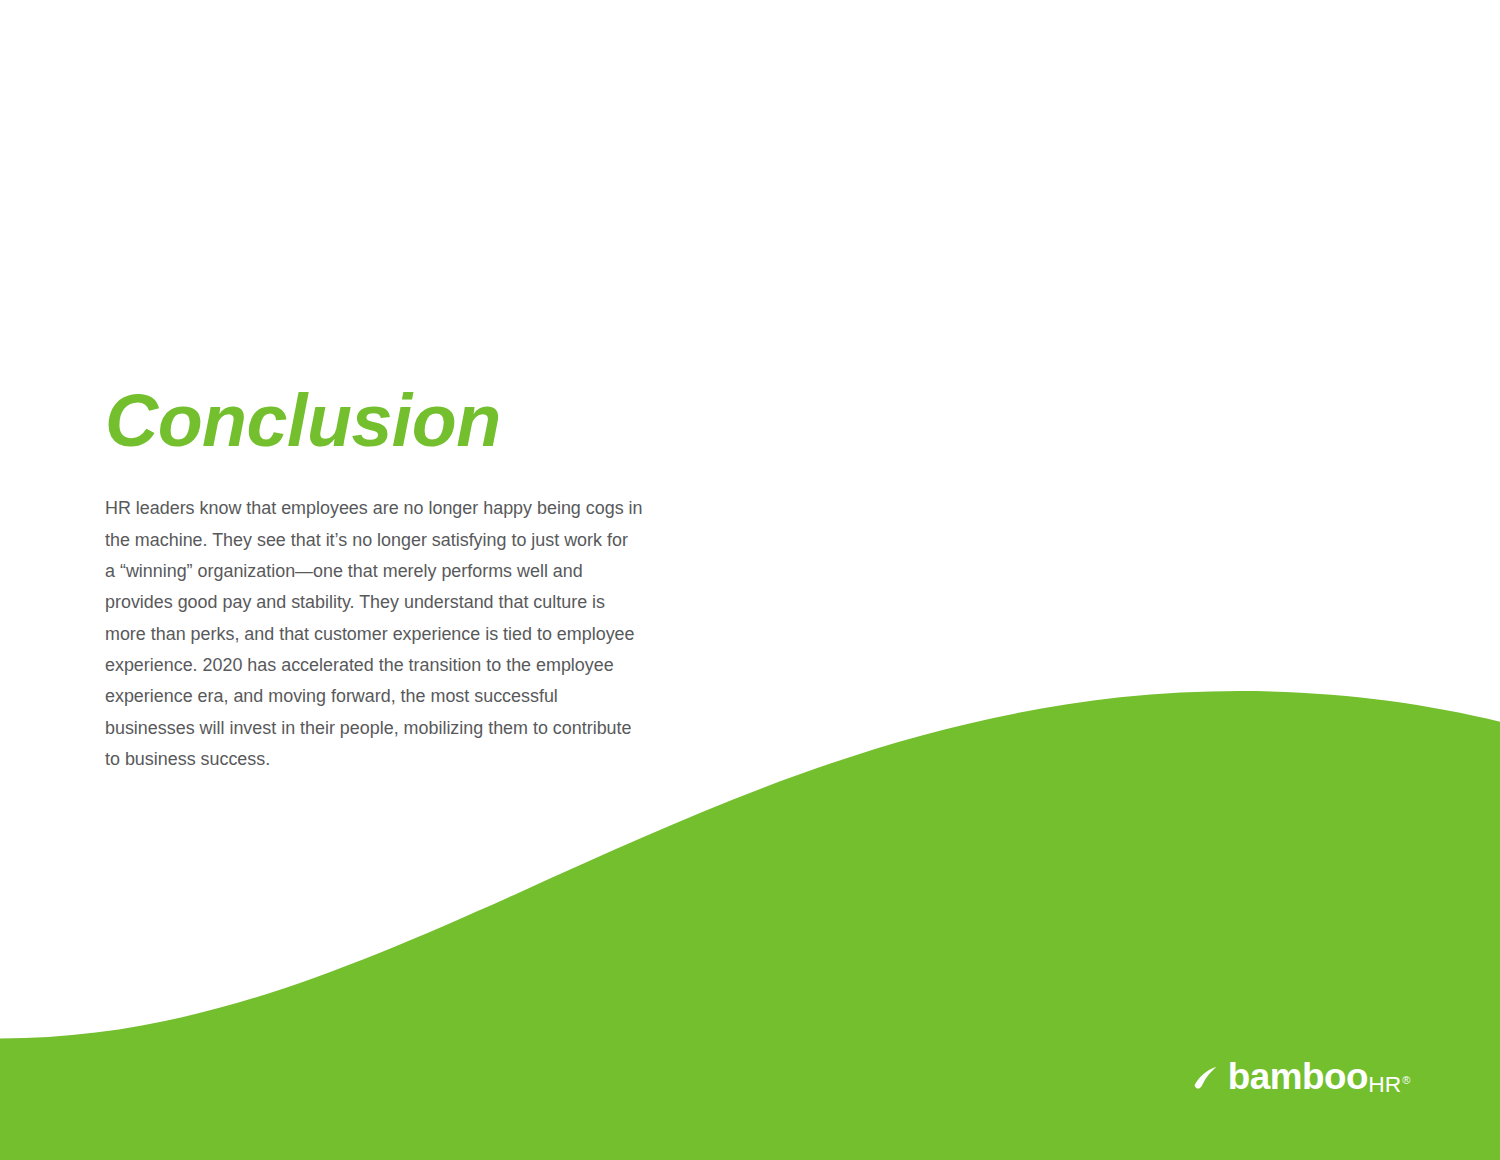Conclusion
HR leaders know that employees are no longer happy being cogs in the machine. They see that it’s no longer satisfying to just work for a “winning” organization—one that merely performs well and provides good pay and stability. They understand that culture is more than perks, and that customer experience is tied to employee experience. 2020 has accelerated the transition to the employee experience era, and moving forward, the most successful businesses will invest in their people, mobilizing them to contribute to business success.
bamboo HR®